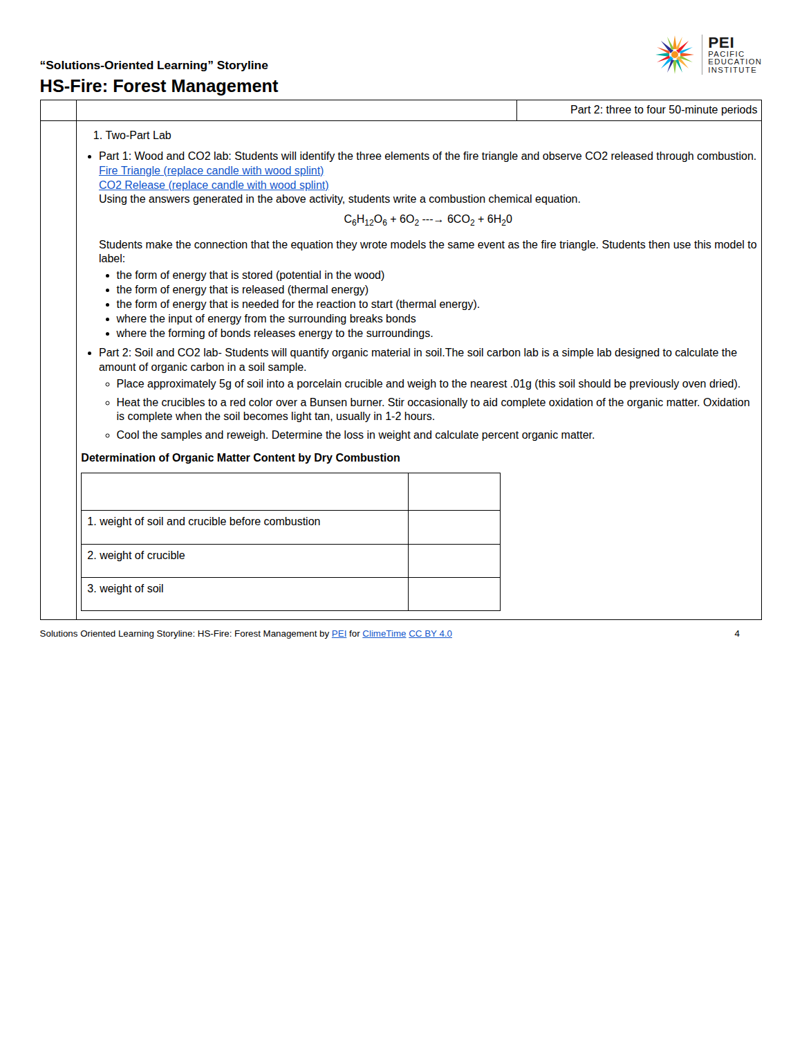“Solutions-Oriented Learning” Storyline
HS-Fire: Forest Management
PEI PACIFIC EDUCATION INSTITUTE
| | | Part 2: three to four 50-minute periods |
| | Two-Part Lab Part 1: Wood and CO2 lab: Students will identify the three elements of the fire triangle and observe CO2 released through combustion. Fire Triangle (replace candle with wood splint) CO2 Release (replace candle with wood splint) Using the answers generated in the above activity, students write a combustion chemical equation. C 6 H 12 O 6 + 6O 2 ---→ 6CO 2 + 6H 2 0 Students make the connection that the equation they wrote models the same event as the fire triangle. Students then use this model to label: the form of energy that is stored (potential in the wood) the form of energy that is released (thermal energy) the form of energy that is needed for the reaction to start (thermal energy). where the input of energy from the surrounding breaks bonds where the forming of bonds releases energy to the surroundings. Part 2: Soil and CO2 lab- Students will quantify organic material in soil.The soil carbon lab is a simple lab designed to calculate the amount of organic carbon in a soil sample. Place approximately 5g of soil into a porcelain crucible and weigh to the nearest .01g (this soil should be previously oven dried). Heat the crucibles to a red color over a Bunsen burner. Stir occasionally to aid complete oxidation of the organic matter. Oxidation is complete when the soil becomes light tan, usually in 1-2 hours. Cool the samples and reweigh. Determine the loss in weight and calculate percent organic matter. Determination of Organic Matter Content by Dry Combustion / 1. weight of soil and crucible before combustion / / / 2. weight of crucible / / / 3. weight of soil / / |
Solutions Oriented Learning Storyline: HS-Fire: Forest Management by PEI for ClimeTime CC BY 4.0
4